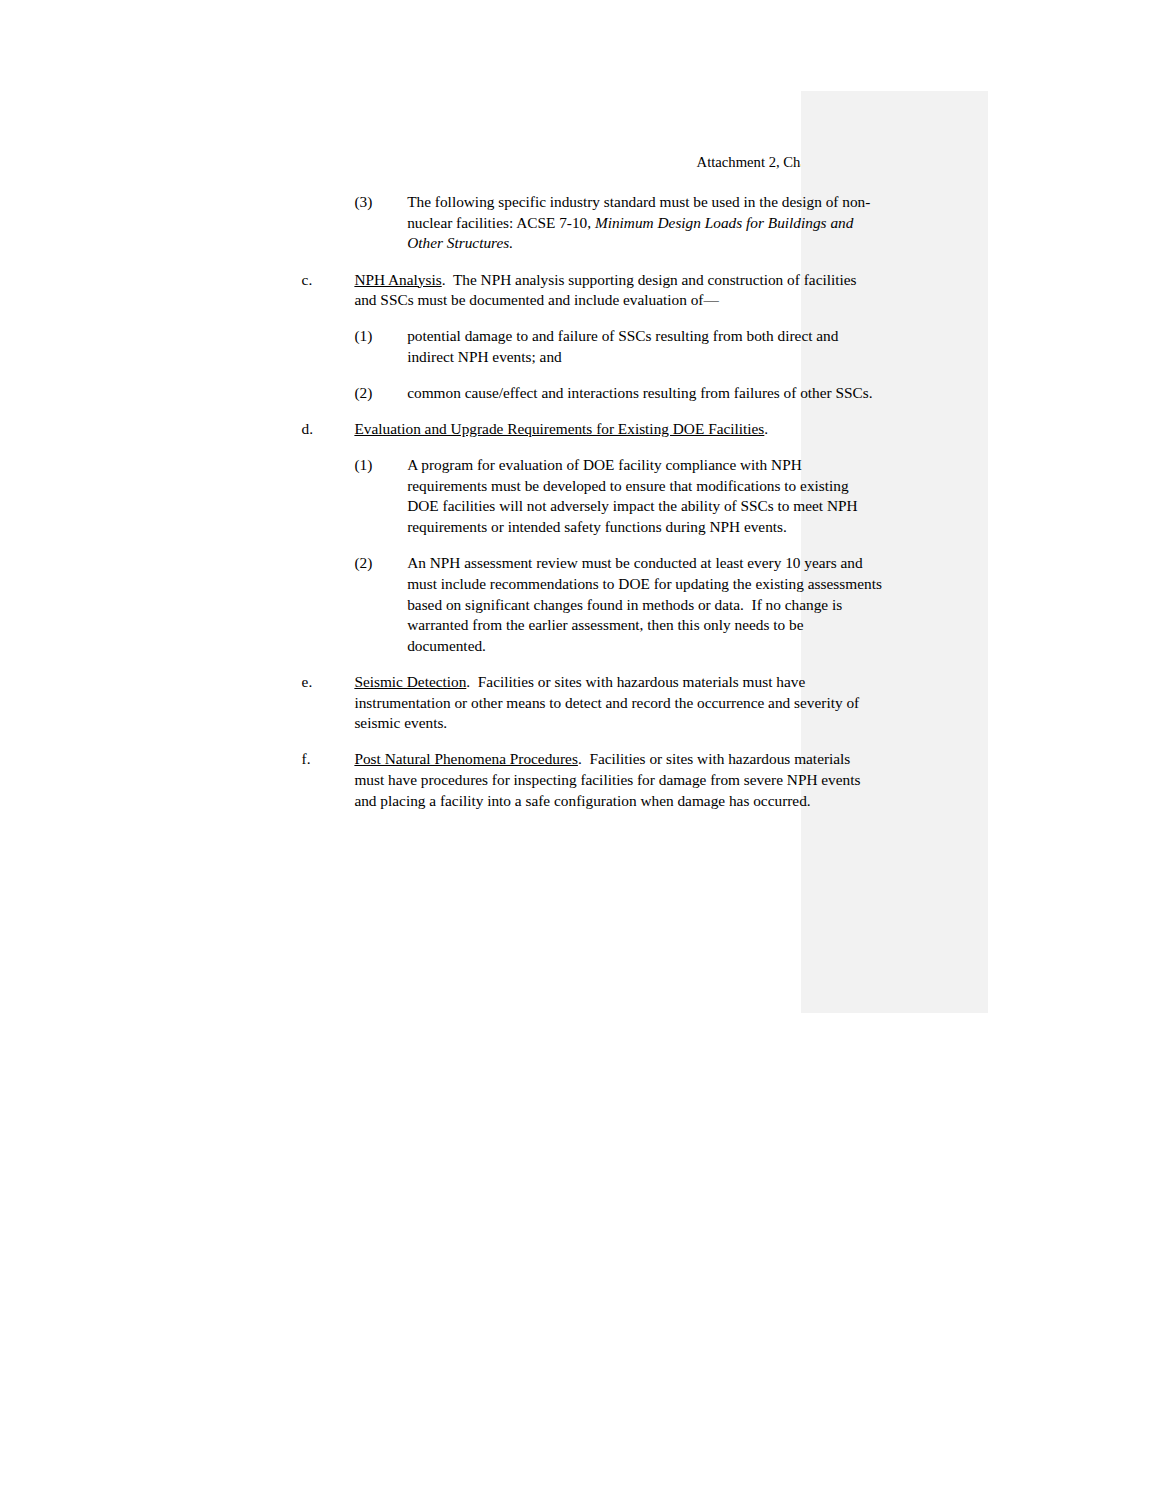Attachment 2, Chapter IV
Page 2
(3)
The following specific industry standard must be used in the design of non-nuclear facilities: ACSE 7-10, Minimum Design Loads for Buildings and Other Structures.
c.
NPH Analysis. The NPH analysis supporting design and construction of facilities and SSCs must be documented and include evaluation of—
(1)
potential damage to and failure of SSCs resulting from both direct and indirect NPH events; and
(2)
common cause/effect and interactions resulting from failures of other SSCs.
d.
Evaluation and Upgrade Requirements for Existing DOE Facilities.
(1)
A program for evaluation of DOE facility compliance with NPH requirements must be developed to ensure that modifications to existing DOE facilities will not adversely impact the ability of SSCs to meet NPH requirements or intended safety functions during NPH events.
(2)
An NPH assessment review must be conducted at least every 10 years and must include recommendations to DOE for updating the existing assessments based on significant changes found in methods or data. If no change is warranted from the earlier assessment, then this only needs to be documented.
e.
Seismic Detection. Facilities or sites with hazardous materials must have instrumentation or other means to detect and record the occurrence and severity of seismic events.
f.
Post Natural Phenomena Procedures. Facilities or sites with hazardous materials must have procedures for inspecting facilities for damage from severe NPH events and placing a facility into a safe configuration when damage has occurred.